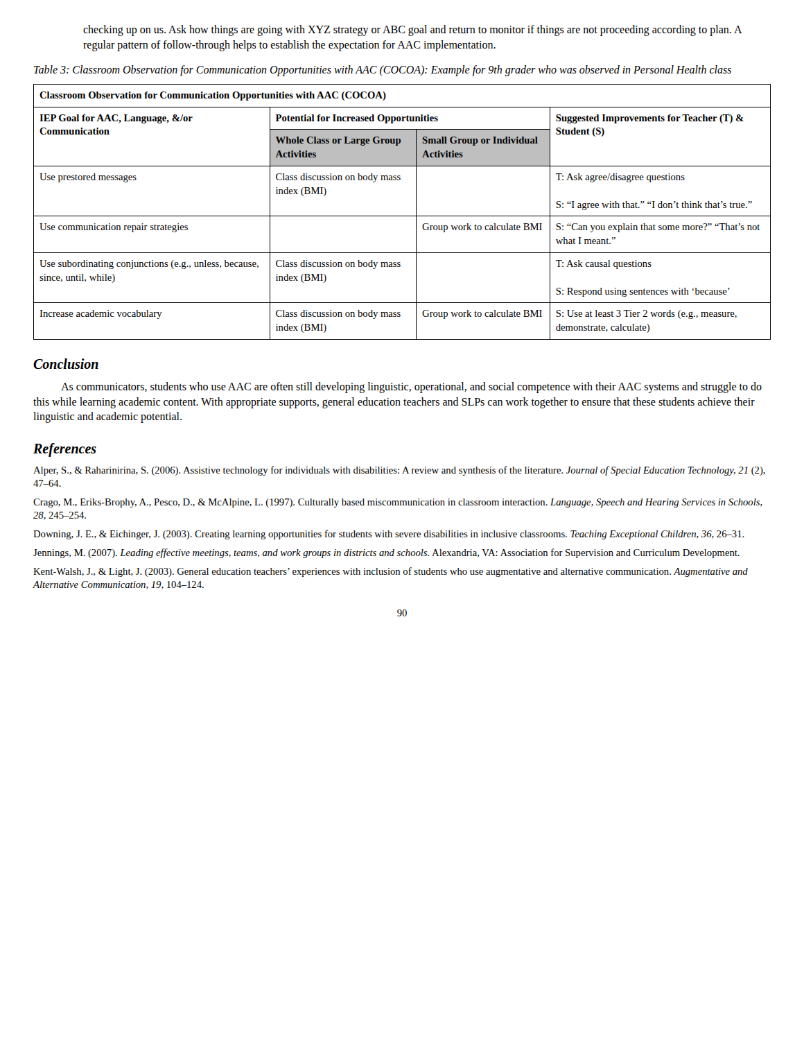checking up on us. Ask how things are going with XYZ strategy or ABC goal and return to monitor if things are not proceeding according to plan. A regular pattern of follow-through helps to establish the expectation for AAC implementation.
Table 3: Classroom Observation for Communication Opportunities with AAC (COCOA): Example for 9th grader who was observed in Personal Health class
| Classroom Observation for Communication Opportunities with AAC (COCOA) |
| --- |
| IEP Goal for AAC, Language, &/or Communication | Potential for Increased Opportunities | Suggested Improvements for Teacher (T) & Student (S) |
| Whole Class or Large Group Activities | Small Group or Individual Activities |
| Use prestored messages | Class discussion on body mass index (BMI) | | T: Ask agree/disagree questions S: “I agree with that.” “I don’t think that’s true.” |
| Use communication repair strategies | | Group work to calculate BMI | S: “Can you explain that some more?” “That’s not what I meant.” |
| Use subordinating conjunctions (e.g., unless, because, since, until, while) | Class discussion on body mass index (BMI) | | T: Ask causal questions S: Respond using sentences with ‘because’ |
| Increase academic vocabulary | Class discussion on body mass index (BMI) | Group work to calculate BMI | S: Use at least 3 Tier 2 words (e.g., measure, demonstrate, calculate) |
Conclusion
As communicators, students who use AAC are often still developing linguistic, operational, and social competence with their AAC systems and struggle to do this while learning academic content. With appropriate supports, general education teachers and SLPs can work together to ensure that these students achieve their linguistic and academic potential.
References
Alper, S., & Raharinirina, S. (2006). Assistive technology for individuals with disabilities: A review and synthesis of the literature. Journal of Special Education Technology, 21 (2), 47–64.
Crago, M., Eriks-Brophy, A., Pesco, D., & McAlpine, L. (1997). Culturally based miscommunication in classroom interaction. Language, Speech and Hearing Services in Schools, 28, 245–254.
Downing, J. E., & Eichinger, J. (2003). Creating learning opportunities for students with severe disabilities in inclusive classrooms. Teaching Exceptional Children, 36, 26–31.
Jennings, M. (2007). Leading effective meetings, teams, and work groups in districts and schools. Alexandria, VA: Association for Supervision and Curriculum Development.
Kent-Walsh, J., & Light, J. (2003). General education teachers’ experiences with inclusion of students who use augmentative and alternative communication. Augmentative and Alternative Communication, 19, 104–124.
90